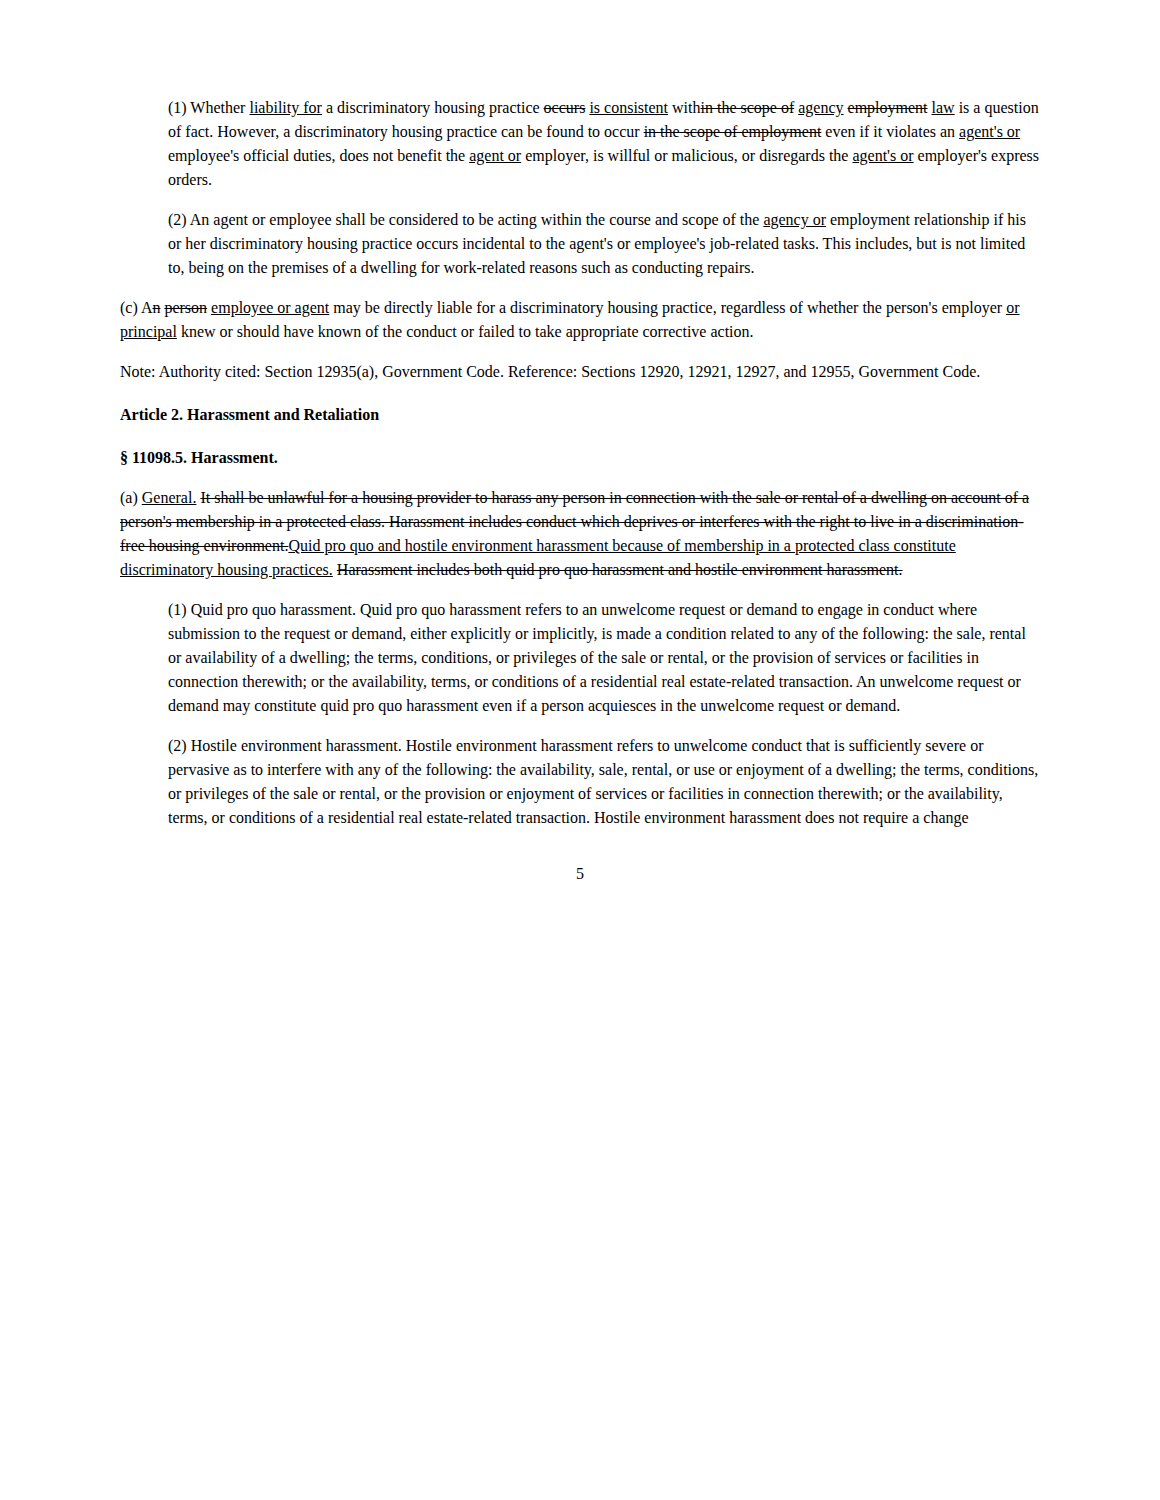(1) Whether liability for a discriminatory housing practice occurs is consistent within the scope of agency employment law is a question of fact. However, a discriminatory housing practice can be found to occur in the scope of employment even if it violates an agent's or employee's official duties, does not benefit the agent or employer, is willful or malicious, or disregards the agent's or employer's express orders.
(2) An agent or employee shall be considered to be acting within the course and scope of the agency or employment relationship if his or her discriminatory housing practice occurs incidental to the agent's or employee's job-related tasks. This includes, but is not limited to, being on the premises of a dwelling for work-related reasons such as conducting repairs.
(c) An person employee or agent may be directly liable for a discriminatory housing practice, regardless of whether the person's employer or principal knew or should have known of the conduct or failed to take appropriate corrective action.
Note: Authority cited: Section 12935(a), Government Code. Reference: Sections 12920, 12921, 12927, and 12955, Government Code.
Article 2. Harassment and Retaliation
§ 11098.5. Harassment.
(a) General. It shall be unlawful for a housing provider to harass any person in connection with the sale or rental of a dwelling on account of a person's membership in a protected class. Harassment includes conduct which deprives or interferes with the right to live in a discrimination-free housing environment.Quid pro quo and hostile environment harassment because of membership in a protected class constitute discriminatory housing practices. Harassment includes both quid pro quo harassment and hostile environment harassment.
(1) Quid pro quo harassment. Quid pro quo harassment refers to an unwelcome request or demand to engage in conduct where submission to the request or demand, either explicitly or implicitly, is made a condition related to any of the following: the sale, rental or availability of a dwelling; the terms, conditions, or privileges of the sale or rental, or the provision of services or facilities in connection therewith; or the availability, terms, or conditions of a residential real estate-related transaction. An unwelcome request or demand may constitute quid pro quo harassment even if a person acquiesces in the unwelcome request or demand.
(2) Hostile environment harassment. Hostile environment harassment refers to unwelcome conduct that is sufficiently severe or pervasive as to interfere with any of the following: the availability, sale, rental, or use or enjoyment of a dwelling; the terms, conditions, or privileges of the sale or rental, or the provision or enjoyment of services or facilities in connection therewith; or the availability, terms, or conditions of a residential real estate-related transaction. Hostile environment harassment does not require a change
5